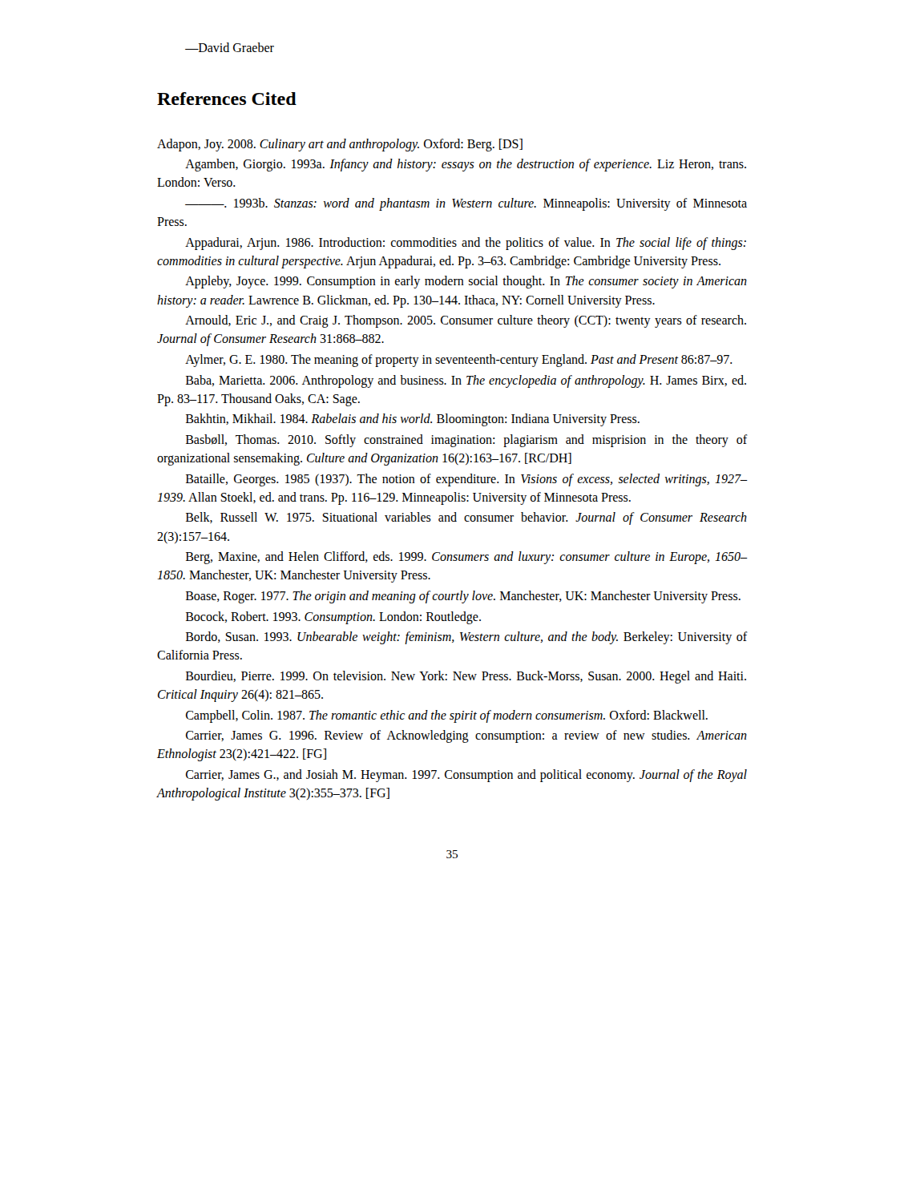—David Graeber
References Cited
Adapon, Joy. 2008. Culinary art and anthropology. Oxford: Berg. [DS]
Agamben, Giorgio. 1993a. Infancy and history: essays on the destruction of experience. Liz Heron, trans. London: Verso.
———. 1993b. Stanzas: word and phantasm in Western culture. Minneapolis: University of Minnesota Press.
Appadurai, Arjun. 1986. Introduction: commodities and the politics of value. In The social life of things: commodities in cultural perspective. Arjun Appadurai, ed. Pp. 3–63. Cambridge: Cambridge University Press.
Appleby, Joyce. 1999. Consumption in early modern social thought. In The consumer society in American history: a reader. Lawrence B. Glickman, ed. Pp. 130–144. Ithaca, NY: Cornell University Press.
Arnould, Eric J., and Craig J. Thompson. 2005. Consumer culture theory (CCT): twenty years of research. Journal of Consumer Research 31:868–882.
Aylmer, G. E. 1980. The meaning of property in seventeenth-century England. Past and Present 86:87–97.
Baba, Marietta. 2006. Anthropology and business. In The encyclopedia of anthropology. H. James Birx, ed. Pp. 83–117. Thousand Oaks, CA: Sage.
Bakhtin, Mikhail. 1984. Rabelais and his world. Bloomington: Indiana University Press.
Basbøll, Thomas. 2010. Softly constrained imagination: plagiarism and misprision in the theory of organizational sensemaking. Culture and Organization 16(2):163–167. [RC/DH]
Bataille, Georges. 1985 (1937). The notion of expenditure. In Visions of excess, selected writings, 1927–1939. Allan Stoekl, ed. and trans. Pp. 116–129. Minneapolis: University of Minnesota Press.
Belk, Russell W. 1975. Situational variables and consumer behavior. Journal of Consumer Research 2(3):157–164.
Berg, Maxine, and Helen Clifford, eds. 1999. Consumers and luxury: consumer culture in Europe, 1650–1850. Manchester, UK: Manchester University Press.
Boase, Roger. 1977. The origin and meaning of courtly love. Manchester, UK: Manchester University Press.
Bocock, Robert. 1993. Consumption. London: Routledge.
Bordo, Susan. 1993. Unbearable weight: feminism, Western culture, and the body. Berkeley: University of California Press.
Bourdieu, Pierre. 1999. On television. New York: New Press. Buck-Morss, Susan. 2000. Hegel and Haiti. Critical Inquiry 26(4): 821–865.
Campbell, Colin. 1987. The romantic ethic and the spirit of modern consumerism. Oxford: Blackwell.
Carrier, James G. 1996. Review of Acknowledging consumption: a review of new studies. American Ethnologist 23(2):421–422. [FG]
Carrier, James G., and Josiah M. Heyman. 1997. Consumption and political economy. Journal of the Royal Anthropological Institute 3(2):355–373. [FG]
35